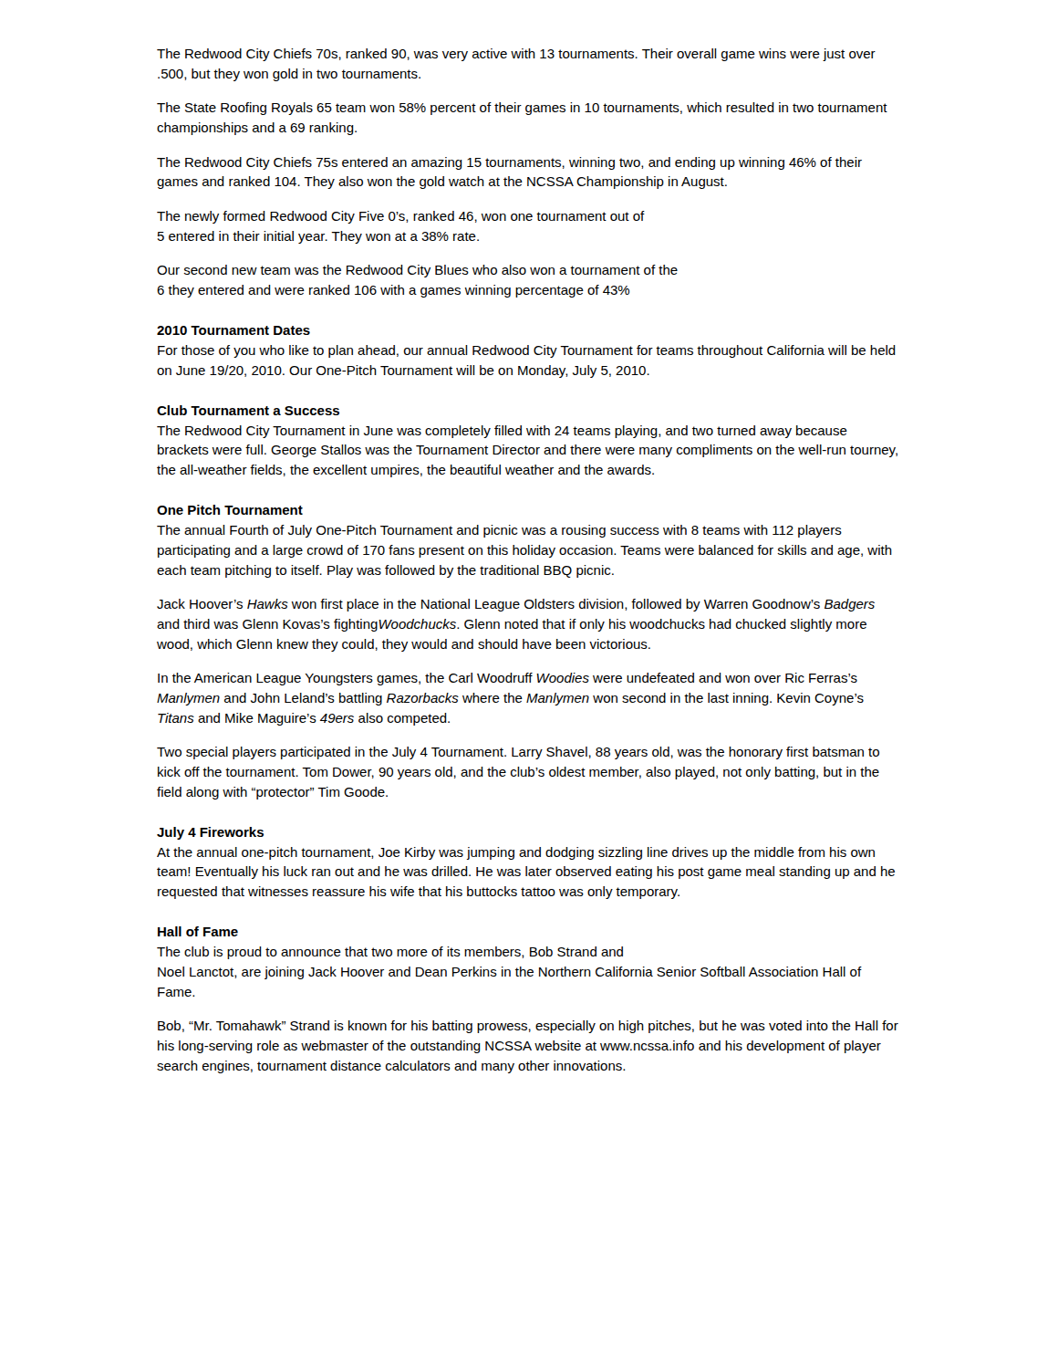The Redwood City Chiefs 70s, ranked 90, was very active with 13 tournaments. Their overall game wins were just over .500, but they won gold in two tournaments.
The State Roofing Royals 65 team won 58% percent of their games in 10 tournaments, which resulted in two tournament championships and a 69 ranking.
The Redwood City Chiefs 75s entered an amazing 15 tournaments, winning two, and ending up winning 46% of their games and ranked 104. They also won the gold watch at the NCSSA Championship in August.
The newly formed Redwood City Five 0’s, ranked 46, won one tournament out of
5 entered in their initial year. They won at a 38% rate.
Our second new team was the Redwood City Blues who also won a tournament of the
6 they entered and were ranked 106 with a games winning percentage of 43%
2010 Tournament Dates
For those of you who like to plan ahead, our annual Redwood City Tournament for teams throughout California will be held on June 19/20, 2010. Our One-Pitch Tournament will be on Monday, July 5, 2010.
Club Tournament a Success
The Redwood City Tournament in June was completely filled with 24 teams playing, and two turned away because brackets were full. George Stallos was the Tournament Director and there were many compliments on the well-run tourney, the all-weather fields, the excellent umpires, the beautiful weather and the awards.
One Pitch Tournament
The annual Fourth of July One-Pitch Tournament and picnic was a rousing success with 8 teams with 112 players participating and a large crowd of 170 fans present on this holiday occasion. Teams were balanced for skills and age, with each team pitching to itself. Play was followed by the traditional BBQ picnic.
Jack Hoover’s Hawks won first place in the National League Oldsters division, followed by Warren Goodnow’s Badgers and third was Glenn Kovas’s fightingWoodchucks. Glenn noted that if only his woodchucks had chucked slightly more wood, which Glenn knew they could, they would and should have been victorious.
In the American League Youngsters games, the Carl Woodruff Woodies were undefeated and won over Ric Ferras’s Manlymen and John Leland’s battling Razorbacks where the Manlymen won second in the last inning. Kevin Coyne’s Titans and Mike Maguire’s 49ers also competed.
Two special players participated in the July 4 Tournament. Larry Shavel, 88 years old, was the honorary first batsman to kick off the tournament. Tom Dower, 90 years old, and the club’s oldest member, also played, not only batting, but in the field along with “protector” Tim Goode.
July 4 Fireworks
At the annual one-pitch tournament, Joe Kirby was jumping and dodging sizzling line drives up the middle from his own team! Eventually his luck ran out and he was drilled. He was later observed eating his post game meal standing up and he requested that witnesses reassure his wife that his buttocks tattoo was only temporary.
Hall of Fame
The club is proud to announce that two more of its members, Bob Strand and
Noel Lanctot, are joining Jack Hoover and Dean Perkins in the Northern California Senior Softball Association Hall of Fame.
Bob, “Mr. Tomahawk” Strand is known for his batting prowess, especially on high pitches, but he was voted into the Hall for his long-serving role as webmaster of the outstanding NCSSA website at www.ncssa.info and his development of player search engines, tournament distance calculators and many other innovations.